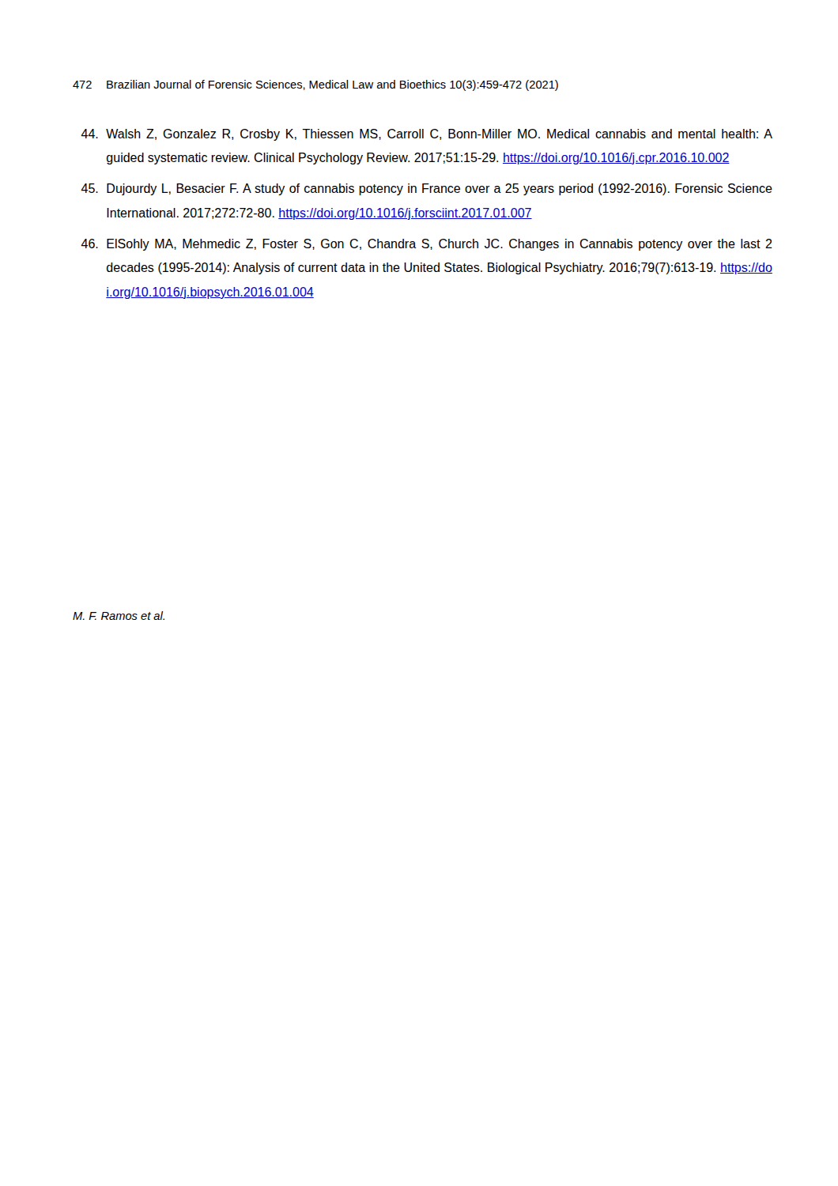472 Brazilian Journal of Forensic Sciences, Medical Law and Bioethics 10(3):459-472 (2021)
44. Walsh Z, Gonzalez R, Crosby K, Thiessen MS, Carroll C, Bonn-Miller MO. Medical cannabis and mental health: A guided systematic review. Clinical Psychology Review. 2017;51:15-29. https://doi.org/10.1016/j.cpr.2016.10.002
45. Dujourdy L, Besacier F. A study of cannabis potency in France over a 25 years period (1992-2016). Forensic Science International. 2017;272:72-80. https://doi.org/10.1016/j.forsciint.2017.01.007
46. ElSohly MA, Mehmedic Z, Foster S, Gon C, Chandra S, Church JC. Changes in Cannabis potency over the last 2 decades (1995-2014): Analysis of current data in the United States. Biological Psychiatry. 2016;79(7):613-19. https://doi.org/10.1016/j.biopsych.2016.01.004
M. F. Ramos et al.